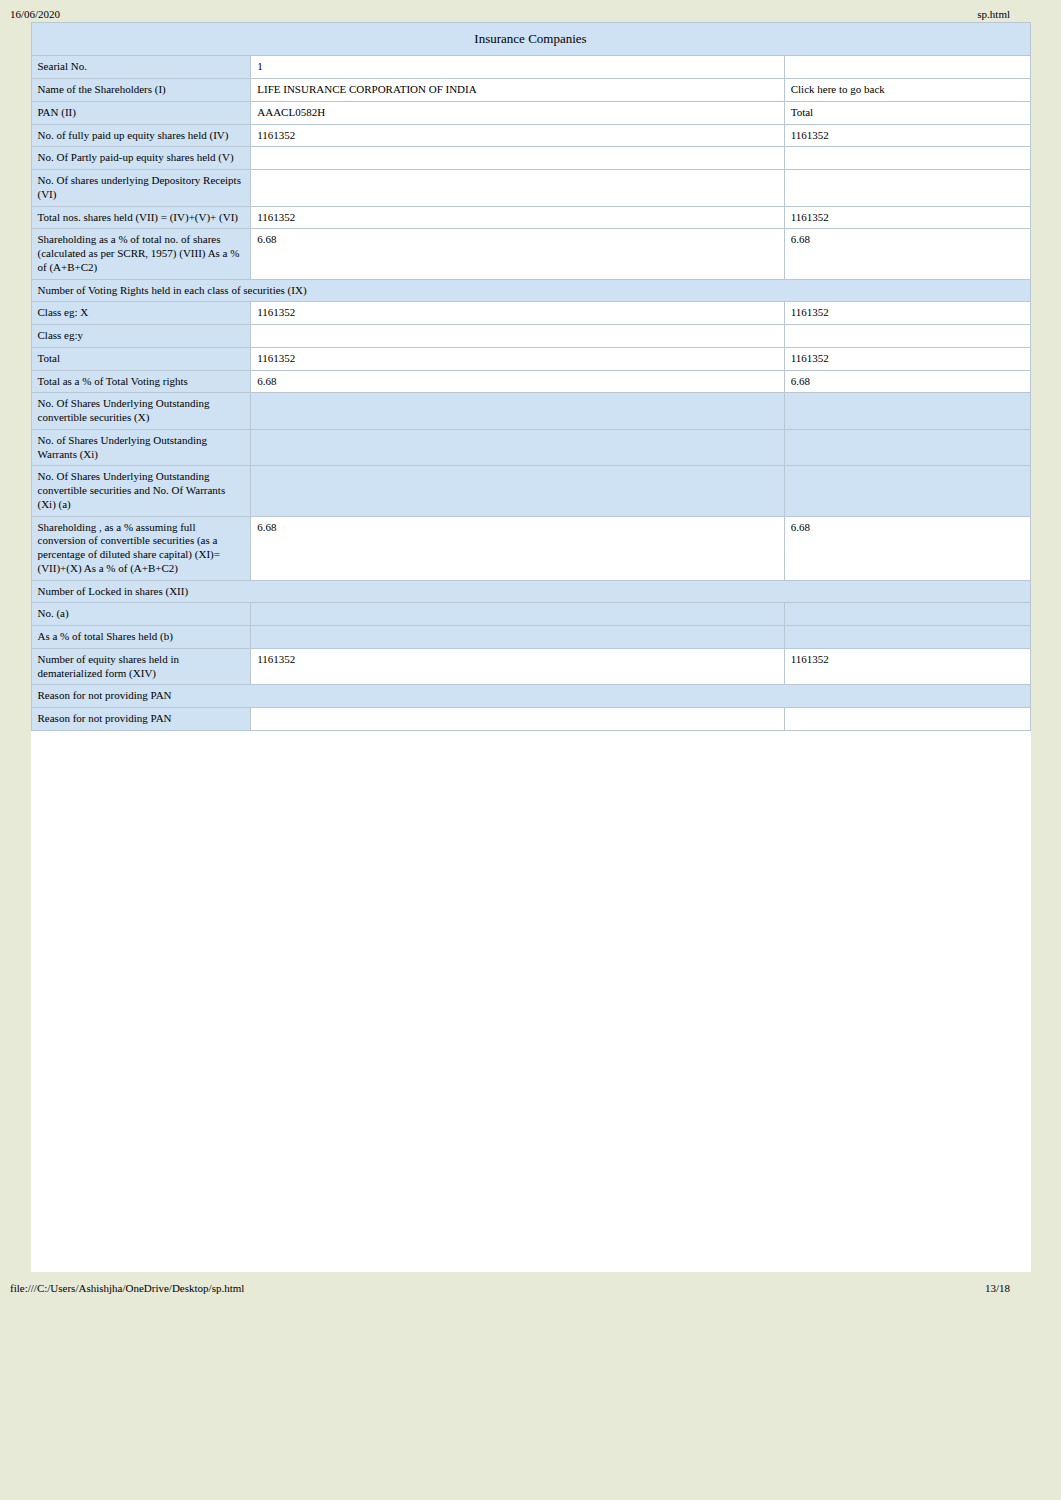16/06/2020 sp.html
| Insurance Companies |
| Searial No. | 1 | |
| Name of the Shareholders (I) | LIFE INSURANCE CORPORATION OF INDIA | Click here to go back |
| PAN (II) | AAACL0582H | Total |
| No. of fully paid up equity shares held (IV) | 1161352 | 1161352 |
| No. Of Partly paid-up equity shares held (V) | | |
| No. Of shares underlying Depository Receipts (VI) | | |
| Total nos. shares held (VII) = (IV)+(V)+ (VI) | 1161352 | 1161352 |
| Shareholding as a % of total no. of shares (calculated as per SCRR, 1957) (VIII) As a % of (A+B+C2) | 6.68 | 6.68 |
| Number of Voting Rights held in each class of securities (IX) |
| Class eg: X | 1161352 | 1161352 |
| Class eg:y | | |
| Total | 1161352 | 1161352 |
| Total as a % of Total Voting rights | 6.68 | 6.68 |
| No. Of Shares Underlying Outstanding convertible securities (X) | | |
| No. of Shares Underlying Outstanding Warrants (Xi) | | |
| No. Of Shares Underlying Outstanding convertible securities and No. Of Warrants (Xi) (a) | | |
| Shareholding , as a % assuming full conversion of convertible securities (as a percentage of diluted share capital) (XI)= (VII)+(X) As a % of (A+B+C2) | 6.68 | 6.68 |
| Number of Locked in shares (XII) |
| No. (a) | | |
| As a % of total Shares held (b) | | |
| Number of equity shares held in dematerialized form (XIV) | 1161352 | 1161352 |
| Reason for not providing PAN |
| Reason for not providing PAN | | |
file:///C:/Users/Ashishjha/OneDrive/Desktop/sp.html 13/18